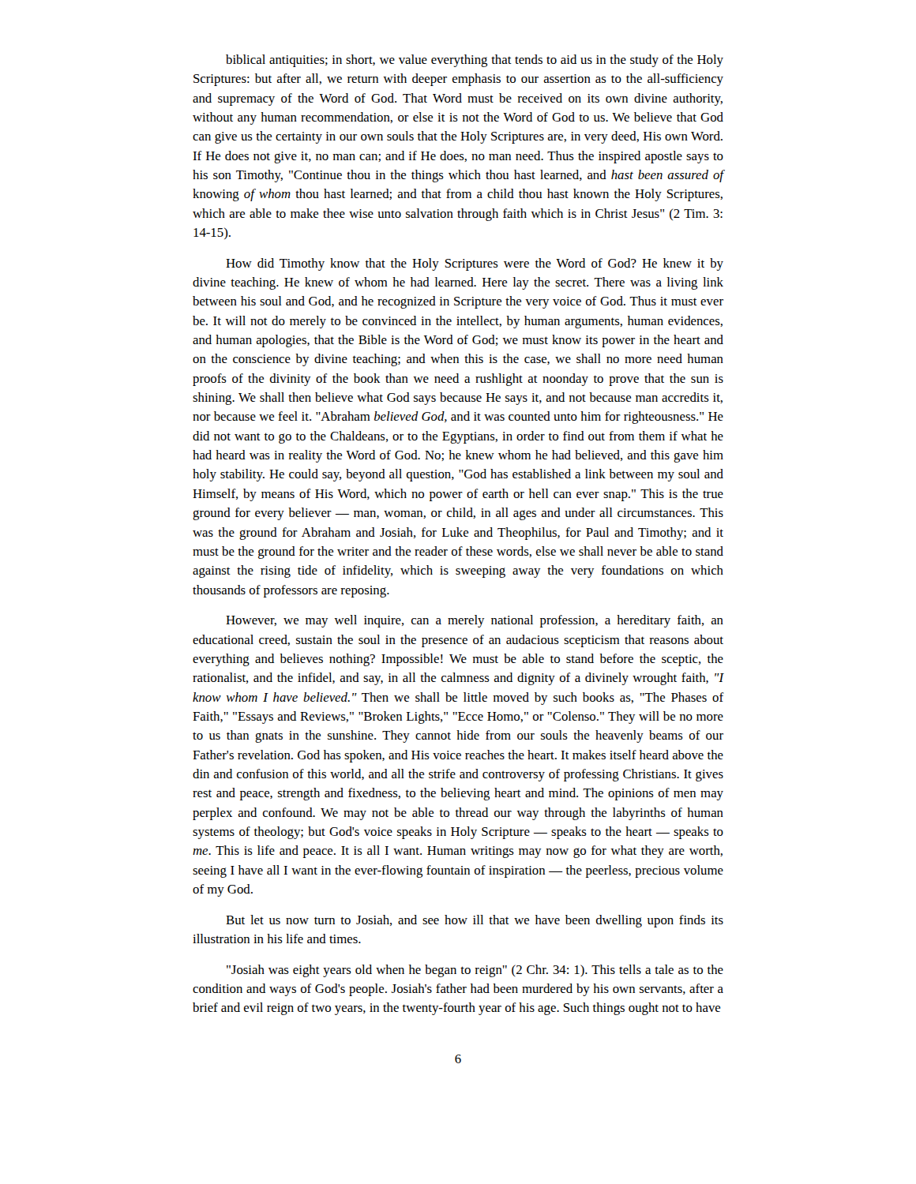biblical antiquities; in short, we value everything that tends to aid us in the study of the Holy Scriptures: but after all, we return with deeper emphasis to our assertion as to the all-sufficiency and supremacy of the Word of God. That Word must be received on its own divine authority, without any human recommendation, or else it is not the Word of God to us. We believe that God can give us the certainty in our own souls that the Holy Scriptures are, in very deed, His own Word. If He does not give it, no man can; and if He does, no man need. Thus the inspired apostle says to his son Timothy, "Continue thou in the things which thou hast learned, and hast been assured of knowing of whom thou hast learned; and that from a child thou hast known the Holy Scriptures, which are able to make thee wise unto salvation through faith which is in Christ Jesus" (2 Tim. 3: 14-15).
How did Timothy know that the Holy Scriptures were the Word of God? He knew it by divine teaching. He knew of whom he had learned. Here lay the secret. There was a living link between his soul and God, and he recognized in Scripture the very voice of God. Thus it must ever be. It will not do merely to be convinced in the intellect, by human arguments, human evidences, and human apologies, that the Bible is the Word of God; we must know its power in the heart and on the conscience by divine teaching; and when this is the case, we shall no more need human proofs of the divinity of the book than we need a rushlight at noonday to prove that the sun is shining. We shall then believe what God says because He says it, and not because man accredits it, nor because we feel it. "Abraham believed God, and it was counted unto him for righteousness." He did not want to go to the Chaldeans, or to the Egyptians, in order to find out from them if what he had heard was in reality the Word of God. No; he knew whom he had believed, and this gave him holy stability. He could say, beyond all question, "God has established a link between my soul and Himself, by means of His Word, which no power of earth or hell can ever snap." This is the true ground for every believer — man, woman, or child, in all ages and under all circumstances. This was the ground for Abraham and Josiah, for Luke and Theophilus, for Paul and Timothy; and it must be the ground for the writer and the reader of these words, else we shall never be able to stand against the rising tide of infidelity, which is sweeping away the very foundations on which thousands of professors are reposing.
However, we may well inquire, can a merely national profession, a hereditary faith, an educational creed, sustain the soul in the presence of an audacious scepticism that reasons about everything and believes nothing? Impossible! We must be able to stand before the sceptic, the rationalist, and the infidel, and say, in all the calmness and dignity of a divinely wrought faith, "I know whom I have believed." Then we shall be little moved by such books as, "The Phases of Faith," "Essays and Reviews," "Broken Lights," "Ecce Homo," or "Colenso." They will be no more to us than gnats in the sunshine. They cannot hide from our souls the heavenly beams of our Father's revelation. God has spoken, and His voice reaches the heart. It makes itself heard above the din and confusion of this world, and all the strife and controversy of professing Christians. It gives rest and peace, strength and fixedness, to the believing heart and mind. The opinions of men may perplex and confound. We may not be able to thread our way through the labyrinths of human systems of theology; but God's voice speaks in Holy Scripture — speaks to the heart — speaks to me. This is life and peace. It is all I want. Human writings may now go for what they are worth, seeing I have all I want in the ever-flowing fountain of inspiration — the peerless, precious volume of my God.
But let us now turn to Josiah, and see how ill that we have been dwelling upon finds its illustration in his life and times.
"Josiah was eight years old when he began to reign" (2 Chr. 34: 1). This tells a tale as to the condition and ways of God's people. Josiah's father had been murdered by his own servants, after a brief and evil reign of two years, in the twenty-fourth year of his age. Such things ought not to have
6